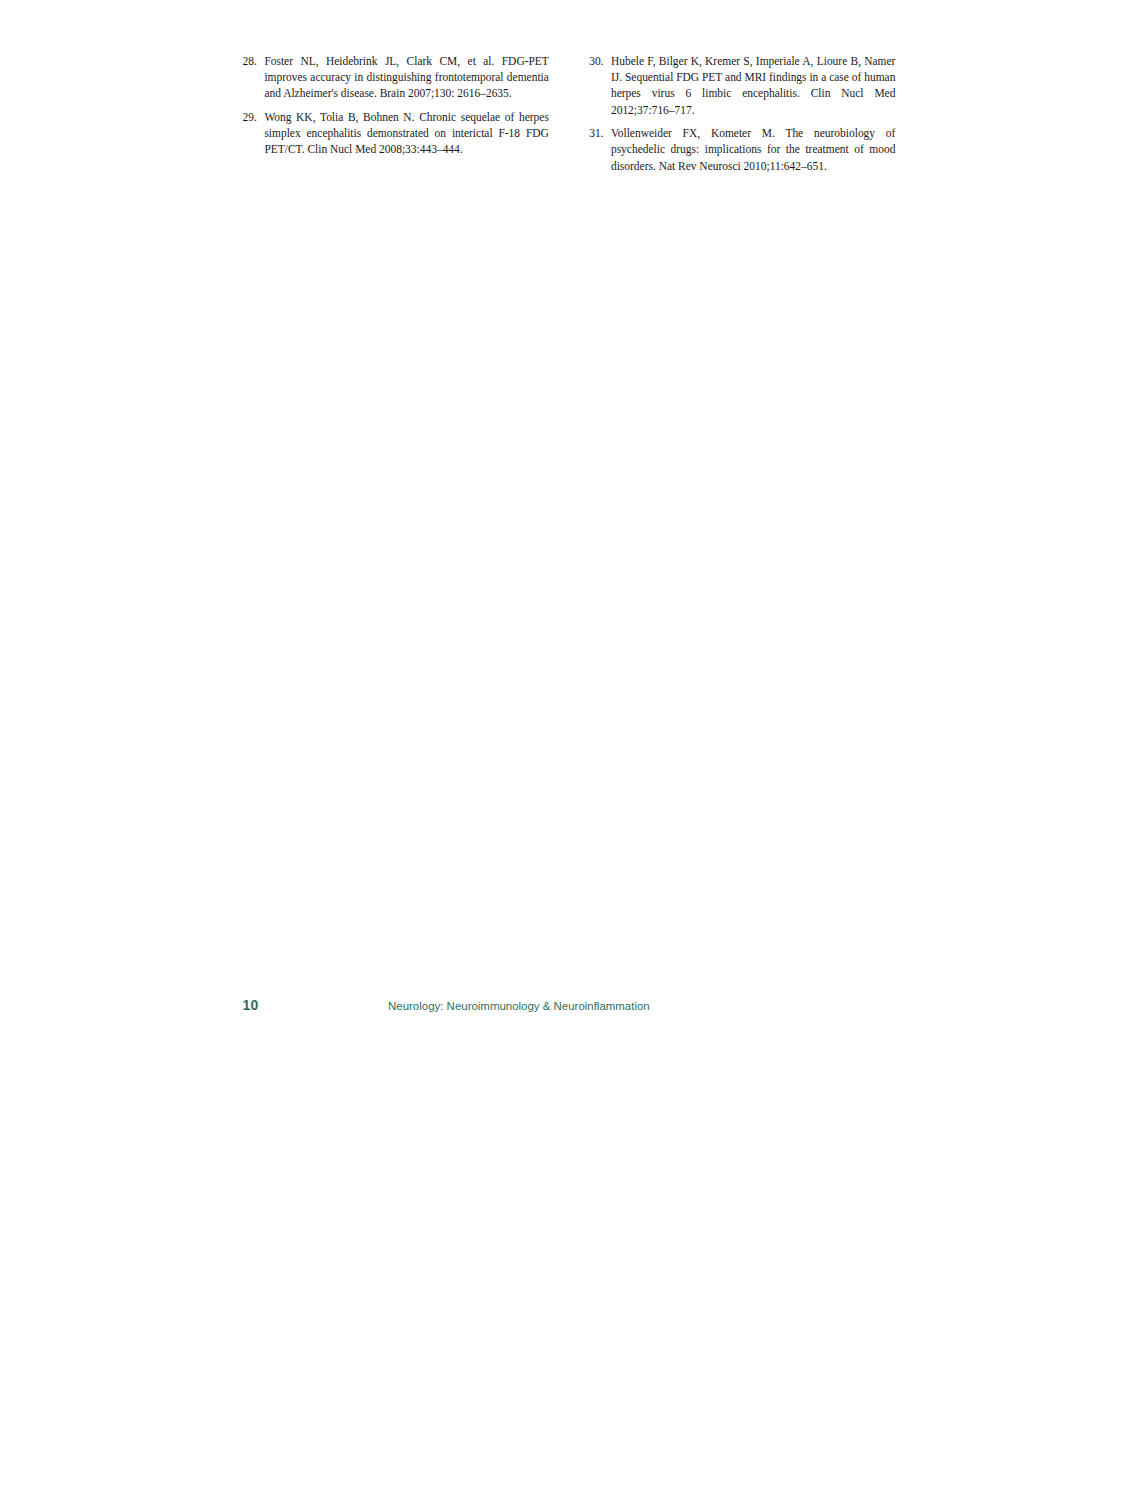28. Foster NL, Heidebrink JL, Clark CM, et al. FDG-PET improves accuracy in distinguishing frontotemporal dementia and Alzheimer's disease. Brain 2007;130: 2616–2635.
29. Wong KK, Tolia B, Bohnen N. Chronic sequelae of herpes simplex encephalitis demonstrated on interictal F-18 FDG PET/CT. Clin Nucl Med 2008;33:443–444.
30. Hubele F, Bilger K, Kremer S, Imperiale A, Lioure B, Namer IJ. Sequential FDG PET and MRI findings in a case of human herpes virus 6 limbic encephalitis. Clin Nucl Med 2012;37:716–717.
31. Vollenweider FX, Kometer M. The neurobiology of psychedelic drugs: implications for the treatment of mood disorders. Nat Rev Neurosci 2010;11:642–651.
10
Neurology: Neuroimmunology & Neuroinflammation